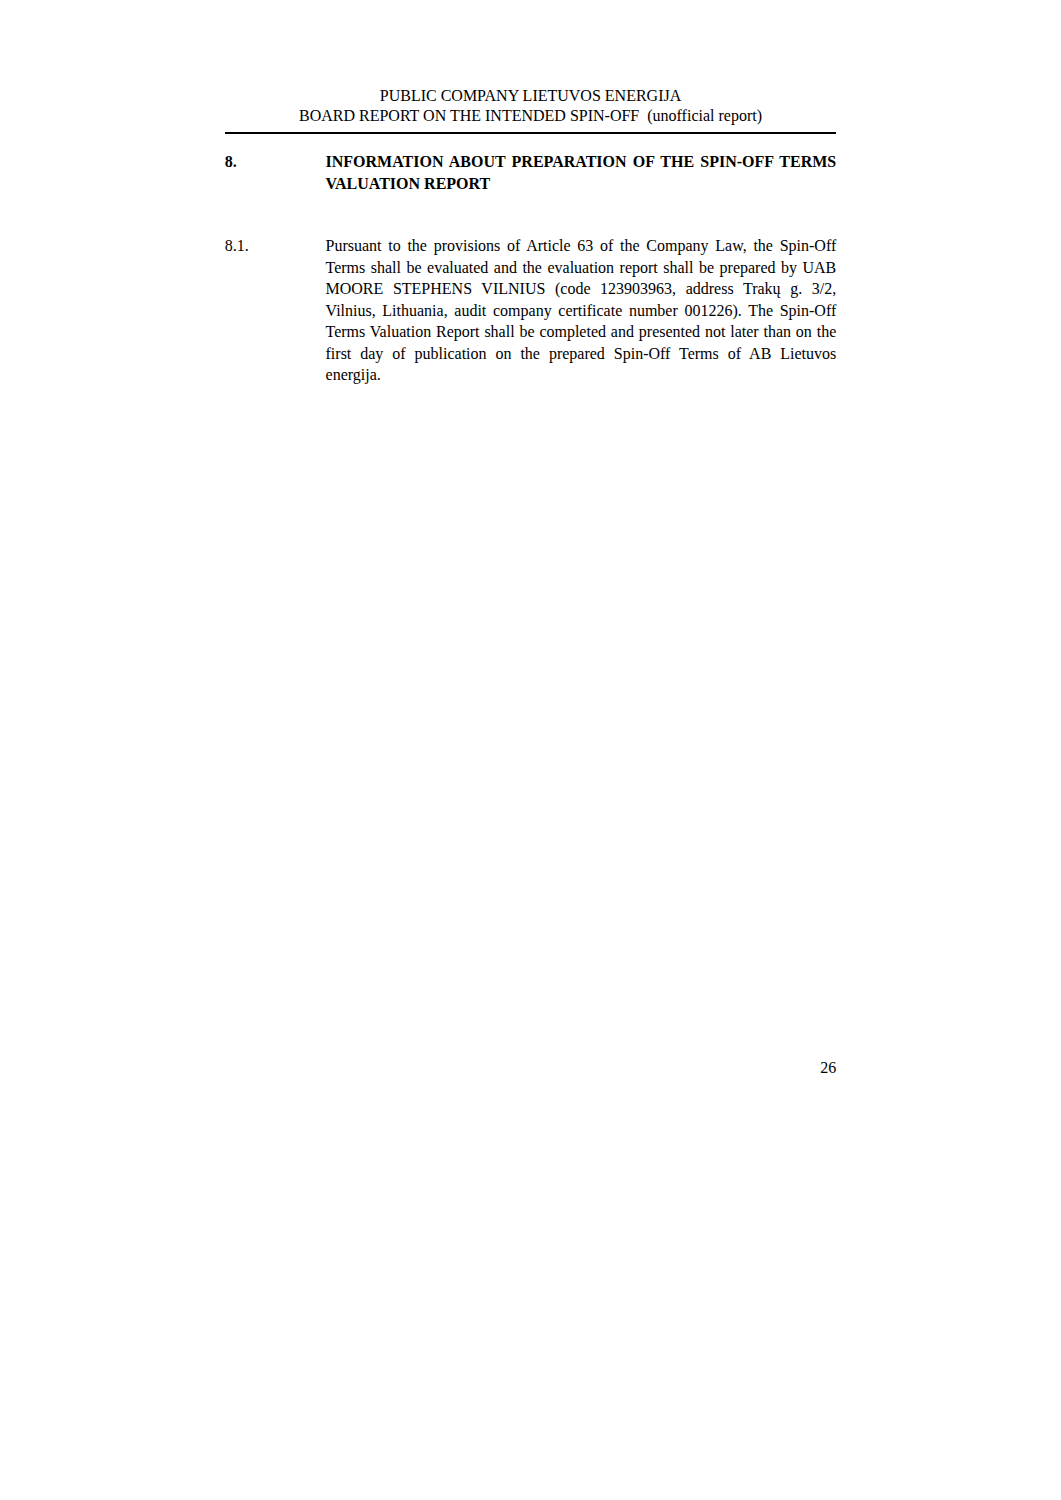PUBLIC COMPANY LIETUVOS ENERGIJA BOARD REPORT ON THE INTENDED SPIN-OFF (unofficial report)
8.
INFORMATION ABOUT PREPARATION OF THE SPIN-OFF TERMS VALUATION REPORT
8.1.
Pursuant to the provisions of Article 63 of the Company Law, the Spin-Off Terms shall be evaluated and the evaluation report shall be prepared by UAB MOORE STEPHENS VILNIUS (code 123903963, address Trakų g. 3/2, Vilnius, Lithuania, audit company certificate number 001226). The Spin-Off Terms Valuation Report shall be completed and presented not later than on the first day of publication on the prepared Spin-Off Terms of AB Lietuvos energija.
26